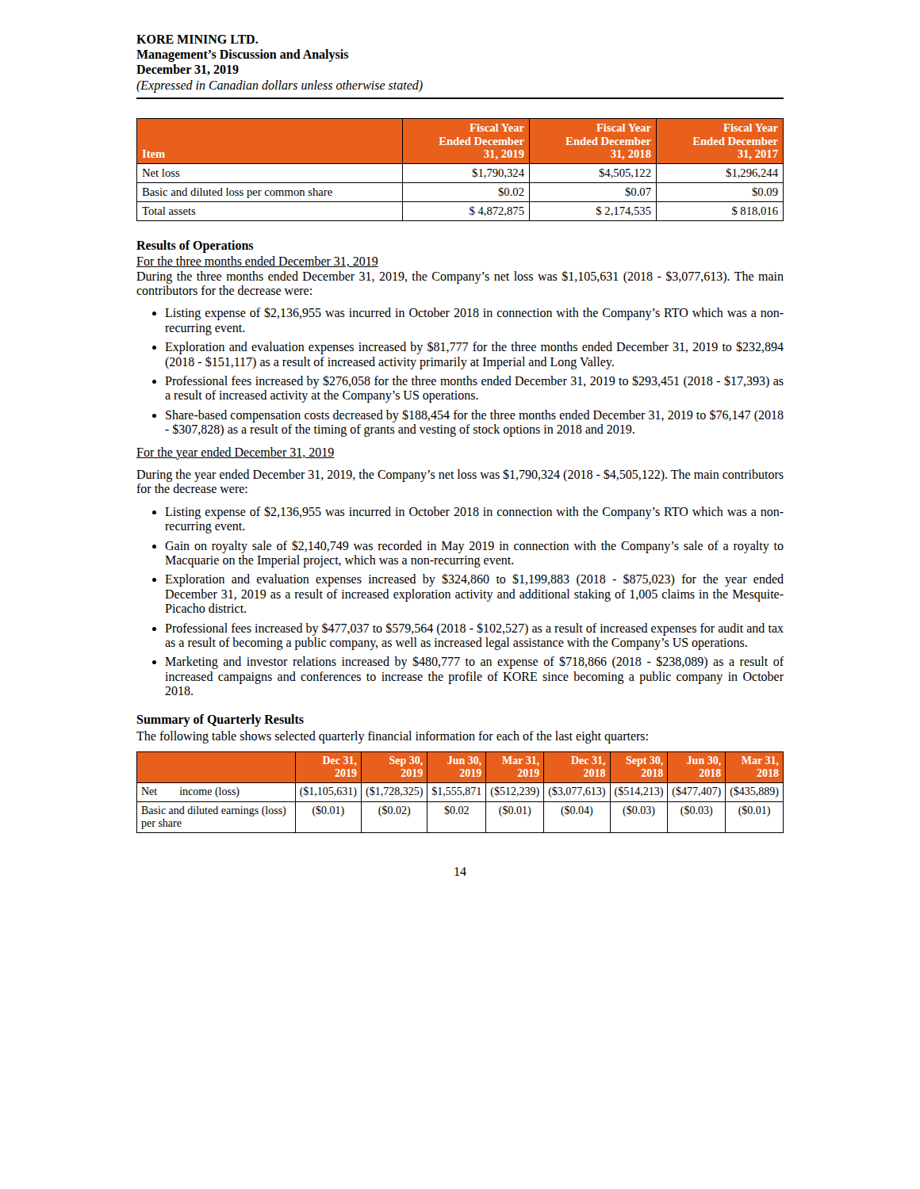KORE MINING LTD.
Management’s Discussion and Analysis
December 31, 2019
(Expressed in Canadian dollars unless otherwise stated)
| Item | Fiscal Year Ended December 31, 2019 | Fiscal Year Ended December 31, 2018 | Fiscal Year Ended December 31, 2017 |
| --- | --- | --- | --- |
| Net loss | $1,790,324 | $4,505,122 | $1,296,244 |
| Basic and diluted loss per common share | $0.02 | $0.07 | $0.09 |
| Total assets | $ 4,872,875 | $ 2,174,535 | $ 818,016 |
Results of Operations
For the three months ended December 31, 2019
During the three months ended December 31, 2019, the Company’s net loss was $1,105,631 (2018 - $3,077,613). The main contributors for the decrease were:
Listing expense of $2,136,955 was incurred in October 2018 in connection with the Company’s RTO which was a non-recurring event.
Exploration and evaluation expenses increased by $81,777 for the three months ended December 31, 2019 to $232,894 (2018 - $151,117) as a result of increased activity primarily at Imperial and Long Valley.
Professional fees increased by $276,058 for the three months ended December 31, 2019 to $293,451 (2018 - $17,393) as a result of increased activity at the Company’s US operations.
Share-based compensation costs decreased by $188,454 for the three months ended December 31, 2019 to $76,147 (2018 - $307,828) as a result of the timing of grants and vesting of stock options in 2018 and 2019.
For the year ended December 31, 2019
During the year ended December 31, 2019, the Company’s net loss was $1,790,324 (2018 - $4,505,122). The main contributors for the decrease were:
Listing expense of $2,136,955 was incurred in October 2018 in connection with the Company’s RTO which was a non-recurring event.
Gain on royalty sale of $2,140,749 was recorded in May 2019 in connection with the Company’s sale of a royalty to Macquarie on the Imperial project, which was a non-recurring event.
Exploration and evaluation expenses increased by $324,860 to $1,199,883 (2018 - $875,023) for the year ended December 31, 2019 as a result of increased exploration activity and additional staking of 1,005 claims in the Mesquite-Picacho district.
Professional fees increased by $477,037 to $579,564 (2018 - $102,527) as a result of increased expenses for audit and tax as a result of becoming a public company, as well as increased legal assistance with the Company’s US operations.
Marketing and investor relations increased by $480,777 to an expense of $718,866 (2018 - $238,089) as a result of increased campaigns and conferences to increase the profile of KORE since becoming a public company in October 2018.
Summary of Quarterly Results
The following table shows selected quarterly financial information for each of the last eight quarters:
| | Dec 31, 2019 | Sep 30, 2019 | Jun 30, 2019 | Mar 31, 2019 | Dec 31, 2018 | Sept 30, 2018 | Jun 30, 2018 | Mar 31, 2018 |
| --- | --- | --- | --- | --- | --- | --- | --- | --- |
| Net income (loss) | ($1,105,631) | ($1,728,325) | $1,555,871 | ($512,239) | ($3,077,613) | ($514,213) | ($477,407) | ($435,889) |
| Basic and diluted earnings (loss) per share | ($0.01) | ($0.02) | $0.02 | ($0.01) | ($0.04) | ($0.03) | ($0.03) | ($0.01) |
14